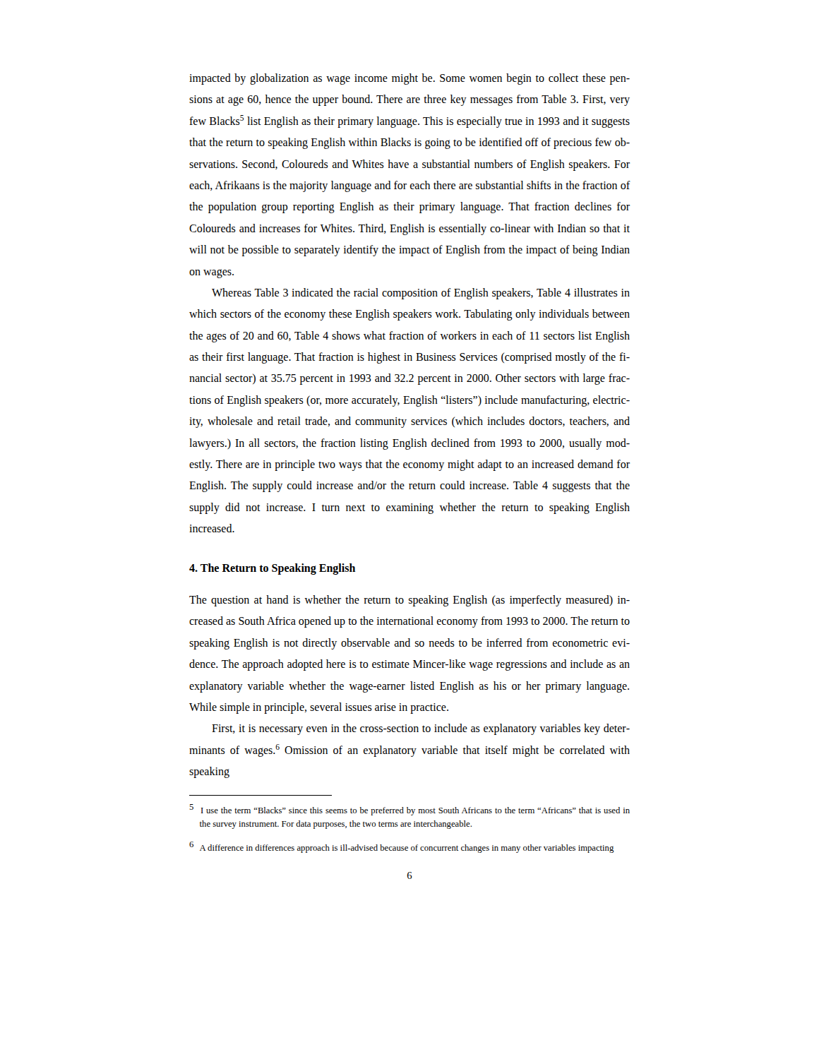impacted by globalization as wage income might be. Some women begin to collect these pensions at age 60, hence the upper bound. There are three key messages from Table 3. First, very few Blacks5 list English as their primary language. This is especially true in 1993 and it suggests that the return to speaking English within Blacks is going to be identified off of precious few observations. Second, Coloureds and Whites have a substantial numbers of English speakers. For each, Afrikaans is the majority language and for each there are substantial shifts in the fraction of the population group reporting English as their primary language. That fraction declines for Coloureds and increases for Whites. Third, English is essentially co-linear with Indian so that it will not be possible to separately identify the impact of English from the impact of being Indian on wages.
Whereas Table 3 indicated the racial composition of English speakers, Table 4 illustrates in which sectors of the economy these English speakers work. Tabulating only individuals between the ages of 20 and 60, Table 4 shows what fraction of workers in each of 11 sectors list English as their first language. That fraction is highest in Business Services (comprised mostly of the financial sector) at 35.75 percent in 1993 and 32.2 percent in 2000. Other sectors with large fractions of English speakers (or, more accurately, English “listers”) include manufacturing, electricity, wholesale and retail trade, and community services (which includes doctors, teachers, and lawyers.) In all sectors, the fraction listing English declined from 1993 to 2000, usually modestly. There are in principle two ways that the economy might adapt to an increased demand for English. The supply could increase and/or the return could increase. Table 4 suggests that the supply did not increase. I turn next to examining whether the return to speaking English increased.
4. The Return to Speaking English
The question at hand is whether the return to speaking English (as imperfectly measured) increased as South Africa opened up to the international economy from 1993 to 2000. The return to speaking English is not directly observable and so needs to be inferred from econometric evidence. The approach adopted here is to estimate Mincer-like wage regressions and include as an explanatory variable whether the wage-earner listed English as his or her primary language. While simple in principle, several issues arise in practice.
First, it is necessary even in the cross-section to include as explanatory variables key determinants of wages.6 Omission of an explanatory variable that itself might be correlated with speaking
5 I use the term “Blacks” since this seems to be preferred by most South Africans to the term “Africans” that is used in the survey instrument. For data purposes, the two terms are interchangeable.
6 A difference in differences approach is ill-advised because of concurrent changes in many other variables impacting
6